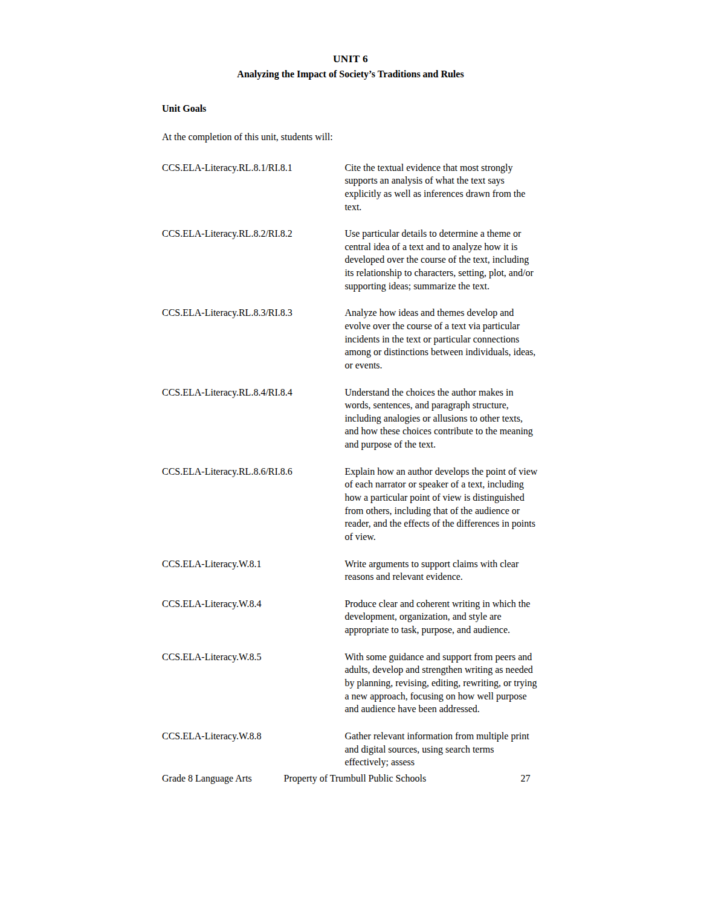UNIT 6
Analyzing the Impact of Society’s Traditions and Rules
Unit Goals
At the completion of this unit, students will:
| CCS.ELA-Literacy.RL.8.1/RI.8.1 | Cite the textual evidence that most strongly supports an analysis of what the text says explicitly as well as inferences drawn from the text. |
| CCS.ELA-Literacy.RL.8.2/RI.8.2 | Use particular details to determine a theme or central idea of a text and to analyze how it is developed over the course of the text, including its relationship to characters, setting, plot, and/or supporting ideas; summarize the text. |
| CCS.ELA-Literacy.RL.8.3/RI.8.3 | Analyze how ideas and themes develop and evolve over the course of a text via particular incidents in the text or particular connections among or distinctions between individuals, ideas, or events. |
| CCS.ELA-Literacy.RL.8.4/RI.8.4 | Understand the choices the author makes in words, sentences, and paragraph structure, including analogies or allusions to other texts, and how these choices contribute to the meaning and purpose of the text. |
| CCS.ELA-Literacy.RL.8.6/RI.8.6 | Explain how an author develops the point of view of each narrator or speaker of a text, including how a particular point of view is distinguished from others, including that of the audience or reader, and the effects of the differences in points of view. |
| CCS.ELA-Literacy.W.8.1 | Write arguments to support claims with clear reasons and relevant evidence. |
| CCS.ELA-Literacy.W.8.4 | Produce clear and coherent writing in which the development, organization, and style are appropriate to task, purpose, and audience. |
| CCS.ELA-Literacy.W.8.5 | With some guidance and support from peers and adults, develop and strengthen writing as needed by planning, revising, editing, rewriting, or trying a new approach, focusing on how well purpose and audience have been addressed. |
| CCS.ELA-Literacy.W.8.8 | Gather relevant information from multiple print and digital sources, using search terms effectively; assess |
Grade 8 Language Arts
Property of Trumbull Public Schools
27